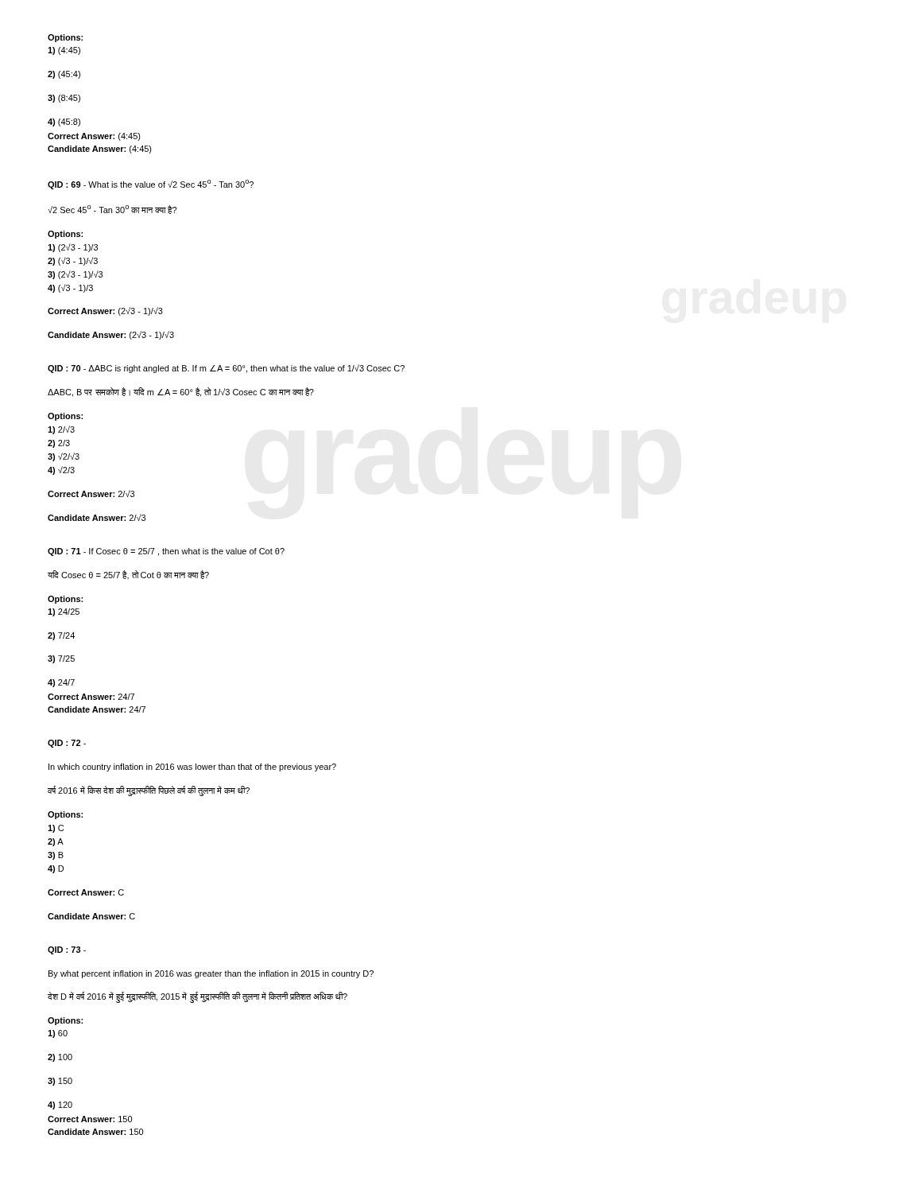gradeup
gradeup
Options:
1) (4:45)
2) (45:4)
3) (8:45)
4) (45:8)
Correct Answer: (4:45)
Candidate Answer: (4:45)
QID : 69 - What is the value of √2 Sec 45o - Tan 30o?
√2 Sec 45o - Tan 30o का मान क्या है?
Options:
1) (2√3 - 1)/3
2) (√3 - 1)/√3
3) (2√3 - 1)/√3
4) (√3 - 1)/3
Correct Answer: (2√3 - 1)/√3
Candidate Answer: (2√3 - 1)/√3
QID : 70 - ΔABC is right angled at B. If m ∠A = 60°, then what is the value of 1/√3 Cosec C?
ΔABC, B पर समकोण है। यदि m ∠A = 60° है, तो 1/√3 Cosec C का मान क्या है?
Options:
1) 2/√3
2) 2/3
3) √2/√3
4) √2/3
Correct Answer: 2/√3
Candidate Answer: 2/√3
QID : 71 - If Cosec θ = 25/7 , then what is the value of Cot θ?
यदि Cosec θ = 25/7 है, तो Cot θ का मान क्या है?
Options:
1) 24/25
2) 7/24
3) 7/25
4) 24/7
Correct Answer: 24/7
Candidate Answer: 24/7
QID : 72 -
In which country inflation in 2016 was lower than that of the previous year?
वर्ष 2016 में किस देश की मुद्रास्फीति पिछले वर्ष की तुलना में कम थी?
Options:
1) C
2) A
3) B
4) D
Correct Answer: C
Candidate Answer: C
QID : 73 -
By what percent inflation in 2016 was greater than the inflation in 2015 in country D?
देश D में वर्ष 2016 में हुई मुद्रास्फीति, 2015 में हुई मुद्रास्फीति की तुलना में कितनी प्रतिशत अधिक थी?
Options:
1) 60
2) 100
3) 150
4) 120
Correct Answer: 150
Candidate Answer: 150